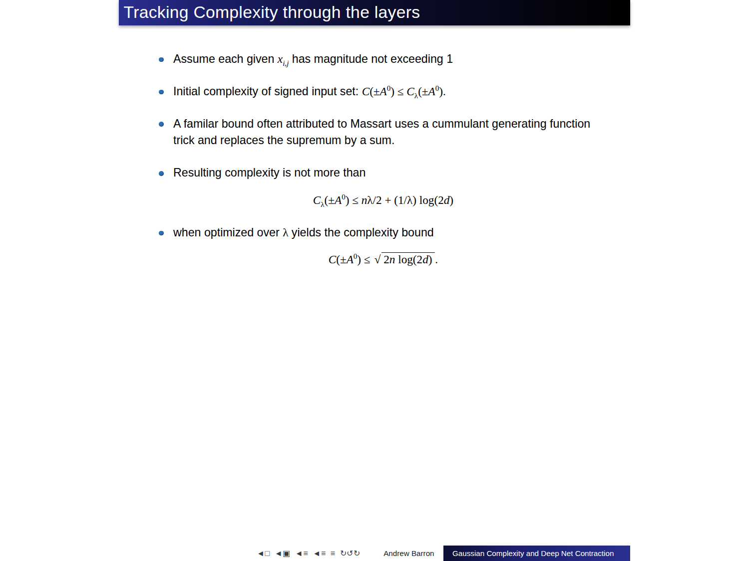Tracking Complexity through the layers
Assume each given xi,j has magnitude not exceeding 1
Initial complexity of signed input set: C(±A0) ≤ Cλ(±A0).
A familar bound often attributed to Massart uses a cummulant generating function trick and replaces the supremum by a sum.
Resulting complexity is not more than
Cλ(±A0) ≤ nλ/2 + (1/λ) log(2d)
when optimized over λ yields the complexity bound
C(±A0) ≤ √2n log(2d).
◄□ ◄▣ ◄≡ ◄≡ ≡ ↻↺↻
Andrew Barron
Gaussian Complexity and Deep Net Contraction